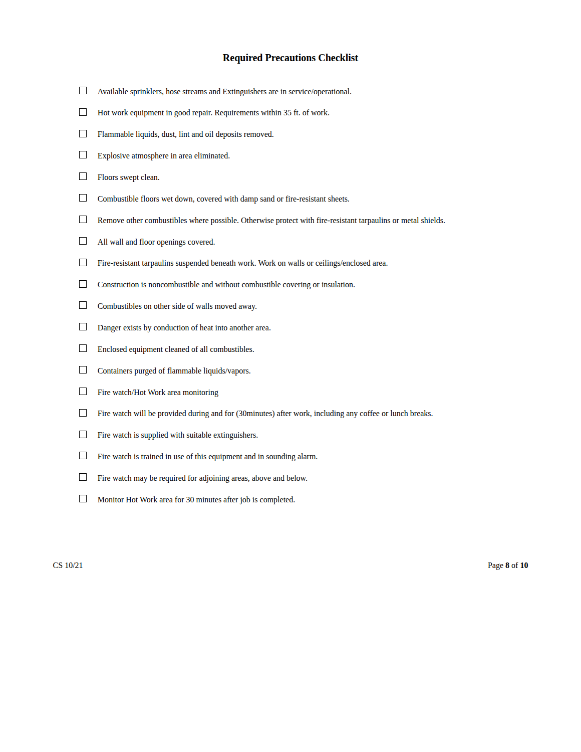Required Precautions Checklist
Available sprinklers, hose streams and Extinguishers are in service/operational.
Hot work equipment in good repair. Requirements within 35 ft. of work.
Flammable liquids, dust, lint and oil deposits removed.
Explosive atmosphere in area eliminated.
Floors swept clean.
Combustible floors wet down, covered with damp sand or fire-resistant sheets.
Remove other combustibles where possible. Otherwise protect with fire-resistant tarpaulins or metal shields.
All wall and floor openings covered.
Fire-resistant tarpaulins suspended beneath work. Work on walls or ceilings/enclosed area.
Construction is noncombustible and without combustible covering or insulation.
Combustibles on other side of walls moved away.
Danger exists by conduction of heat into another area.
Enclosed equipment cleaned of all combustibles.
Containers purged of flammable liquids/vapors.
Fire watch/Hot Work area monitoring
Fire watch will be provided during and for (30minutes) after work, including any coffee or lunch breaks.
Fire watch is supplied with suitable extinguishers.
Fire watch is trained in use of this equipment and in sounding alarm.
Fire watch may be required for adjoining areas, above and below.
Monitor Hot Work area for 30 minutes after job is completed.
CS 10/21
Page 8 of 10